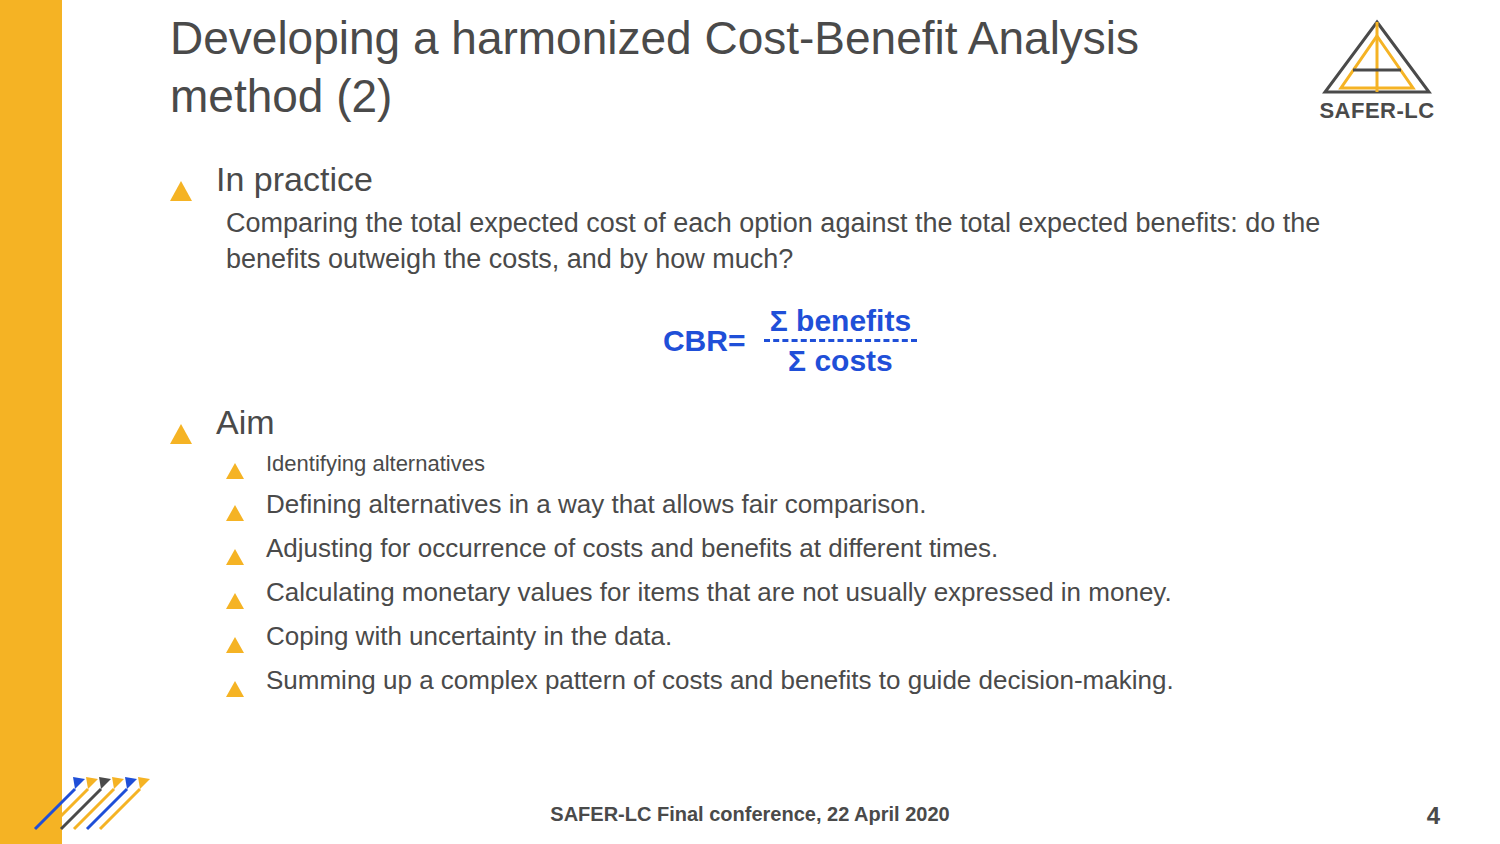SAFER-LC
Developing a harmonized Cost-Benefit Analysis method (2)
In practice
Comparing the total expected cost of each option against the total expected benefits: do the benefits outweigh the costs, and by how much?
CBR= Σ benefits Σ costs
Aim
Identifying alternatives
Defining alternatives in a way that allows fair comparison.
Adjusting for occurrence of costs and benefits at different times.
Calculating monetary values for items that are not usually expressed in money.
Coping with uncertainty in the data.
Summing up a complex pattern of costs and benefits to guide decision-making.
SAFER-LC Final conference, 22 April 2020
4